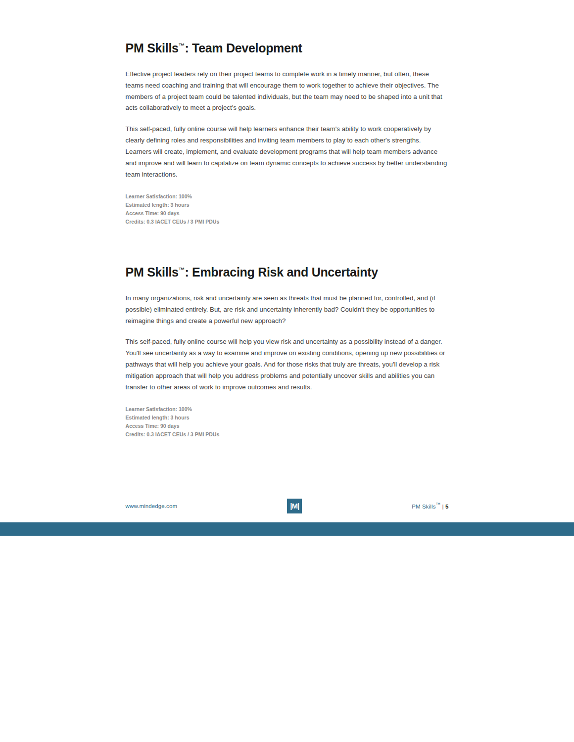PM Skills™: Team Development
Effective project leaders rely on their project teams to complete work in a timely manner, but often, these teams need coaching and training that will encourage them to work together to achieve their objectives. The members of a project team could be talented individuals, but the team may need to be shaped into a unit that acts collaboratively to meet a project's goals.
This self-paced, fully online course will help learners enhance their team's ability to work cooperatively by clearly defining roles and responsibilities and inviting team members to play to each other's strengths. Learners will create, implement, and evaluate development programs that will help team members advance and improve and will learn to capitalize on team dynamic concepts to achieve success by better understanding team interactions.
Learner Satisfaction: 100%
Estimated length: 3 hours
Access Time: 90 days
Credits: 0.3 IACET CEUs / 3 PMI PDUs
PM Skills™: Embracing Risk and Uncertainty
In many organizations, risk and uncertainty are seen as threats that must be planned for, controlled, and (if possible) eliminated entirely. But, are risk and uncertainty inherently bad? Couldn't they be opportunities to reimagine things and create a powerful new approach?
This self-paced, fully online course will help you view risk and uncertainty as a possibility instead of a danger. You'll see uncertainty as a way to examine and improve on existing conditions, opening up new possibilities or pathways that will help you achieve your goals. And for those risks that truly are threats, you'll develop a risk mitigation approach that will help you address problems and potentially uncover skills and abilities you can transfer to other areas of work to improve outcomes and results.
Learner Satisfaction: 100%
Estimated length: 3 hours
Access Time: 90 days
Credits: 0.3 IACET CEUs / 3 PMI PDUs
www.mindedge.com
|M|
PM Skills™ | 5